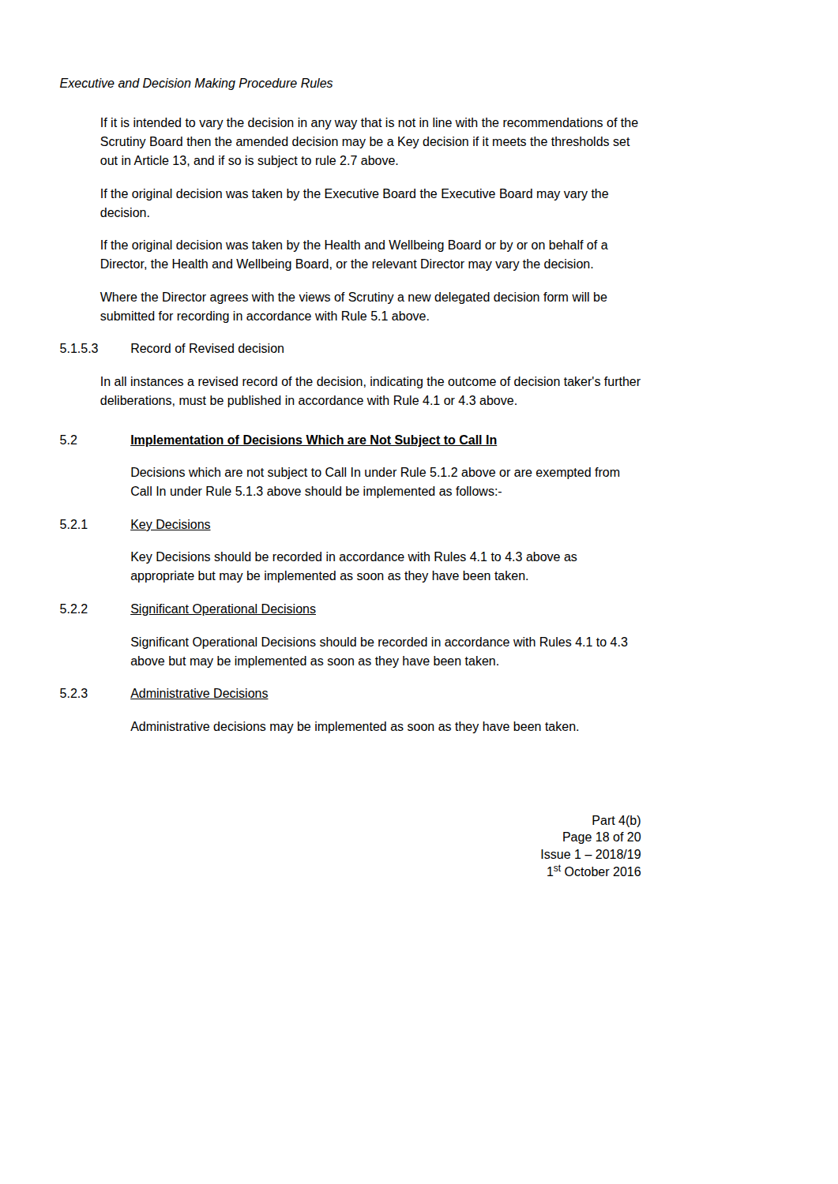Executive and Decision Making Procedure Rules
If it is intended to vary the decision in any way that is not in line with the recommendations of the Scrutiny Board then the amended decision may be a Key decision if it meets the thresholds set out in Article 13, and if so is subject to rule 2.7 above.
If the original decision was taken by the Executive Board the Executive Board may vary the decision.
If the original decision was taken by the Health and Wellbeing Board or by or on behalf of a Director, the Health and Wellbeing Board, or the relevant Director may vary the decision.
Where the Director agrees with the views of Scrutiny a new delegated decision form will be submitted for recording in accordance with Rule 5.1 above.
5.1.5.3
Record of Revised decision
In all instances a revised record of the decision, indicating the outcome of decision taker's further deliberations, must be published in accordance with Rule 4.1 or 4.3 above.
5.2
Implementation of Decisions Which are Not Subject to Call In
Decisions which are not subject to Call In under Rule 5.1.2 above or are exempted from Call In under Rule 5.1.3 above should be implemented as follows:-
5.2.1
Key Decisions
Key Decisions should be recorded in accordance with Rules 4.1 to 4.3 above as appropriate but may be implemented as soon as they have been taken.
5.2.2
Significant Operational Decisions
Significant Operational Decisions should be recorded in accordance with Rules 4.1 to 4.3 above but may be implemented as soon as they have been taken.
5.2.3
Administrative Decisions
Administrative decisions may be implemented as soon as they have been taken.
Part 4(b)
Page 18 of 20
Issue 1 – 2018/19
1st October 2016